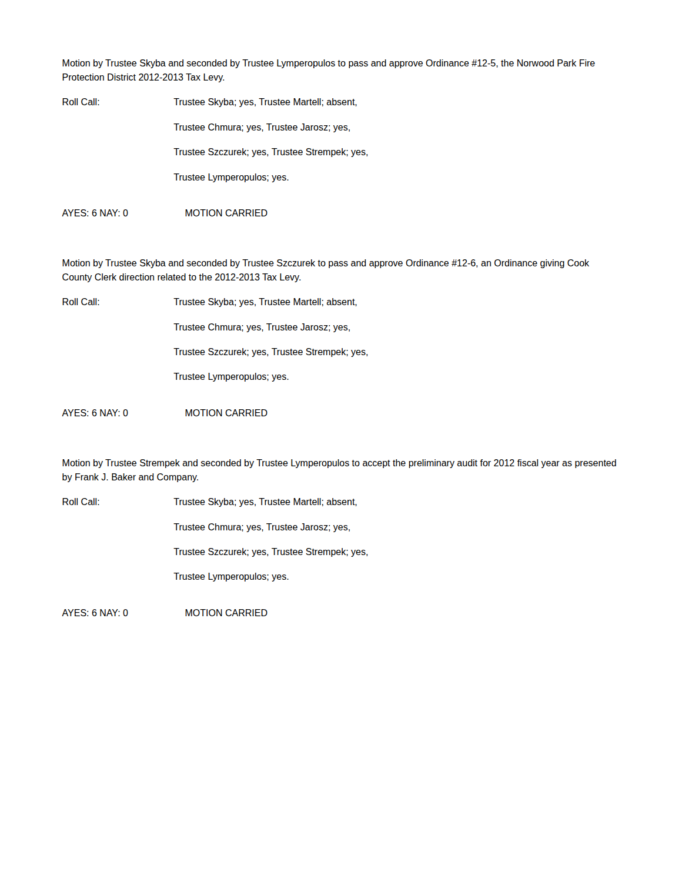Motion by Trustee Skyba and seconded by Trustee Lymperopulos to pass and approve Ordinance #12-5, the Norwood Park Fire Protection District 2012-2013 Tax Levy.
| Roll Call: | Trustee Skyba; yes, Trustee Martell; absent, |
| | Trustee Chmura; yes, Trustee Jarosz; yes, |
| | Trustee Szczurek; yes, Trustee Strempek; yes, |
| | Trustee Lymperopulos; yes. |
AYES: 6 NAY: 0 MOTION CARRIED
Motion by Trustee Skyba and seconded by Trustee Szczurek to pass and approve Ordinance #12-6, an Ordinance giving Cook County Clerk direction related to the 2012-2013 Tax Levy.
| Roll Call: | Trustee Skyba; yes, Trustee Martell; absent, |
| | Trustee Chmura; yes, Trustee Jarosz; yes, |
| | Trustee Szczurek; yes, Trustee Strempek; yes, |
| | Trustee Lymperopulos; yes. |
AYES: 6 NAY: 0 MOTION CARRIED
Motion by Trustee Strempek and seconded by Trustee Lymperopulos to accept the preliminary audit for 2012 fiscal year as presented by Frank J. Baker and Company.
| Roll Call: | Trustee Skyba; yes, Trustee Martell; absent, |
| | Trustee Chmura; yes, Trustee Jarosz; yes, |
| | Trustee Szczurek; yes, Trustee Strempek; yes, |
| | Trustee Lymperopulos; yes. |
AYES: 6 NAY: 0 MOTION CARRIED